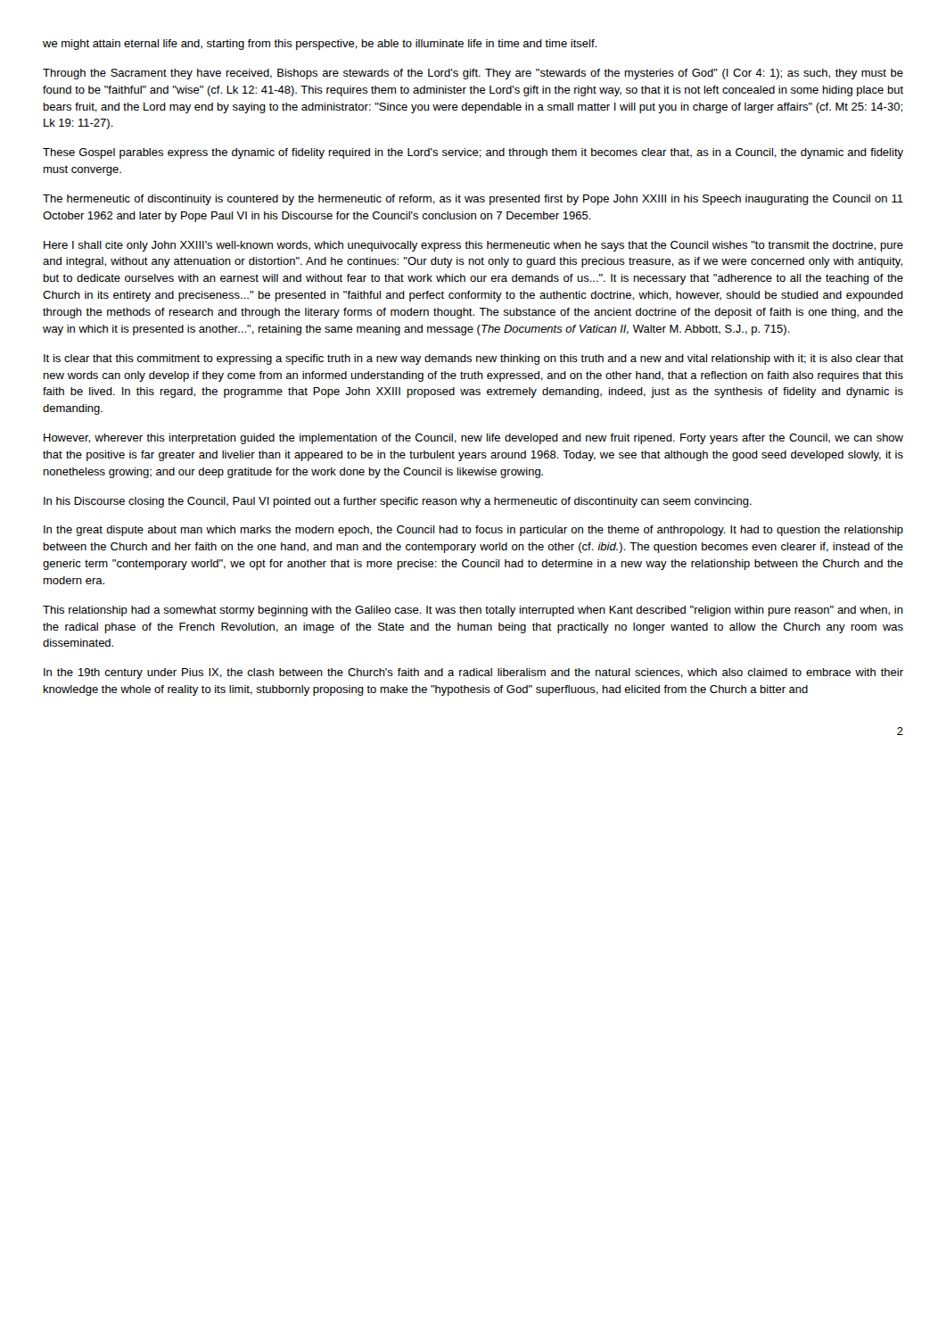we might attain eternal life and, starting from this perspective, be able to illuminate life in time and time itself.
Through the Sacrament they have received, Bishops are stewards of the Lord's gift. They are "stewards of the mysteries of God" (I Cor 4: 1); as such, they must be found to be "faithful" and "wise" (cf. Lk 12: 41-48). This requires them to administer the Lord's gift in the right way, so that it is not left concealed in some hiding place but bears fruit, and the Lord may end by saying to the administrator: "Since you were dependable in a small matter I will put you in charge of larger affairs" (cf. Mt 25: 14-30; Lk 19: 11-27).
These Gospel parables express the dynamic of fidelity required in the Lord's service; and through them it becomes clear that, as in a Council, the dynamic and fidelity must converge.
The hermeneutic of discontinuity is countered by the hermeneutic of reform, as it was presented first by Pope John XXIII in his Speech inaugurating the Council on 11 October 1962 and later by Pope Paul VI in his Discourse for the Council's conclusion on 7 December 1965.
Here I shall cite only John XXIII's well-known words, which unequivocally express this hermeneutic when he says that the Council wishes "to transmit the doctrine, pure and integral, without any attenuation or distortion". And he continues: "Our duty is not only to guard this precious treasure, as if we were concerned only with antiquity, but to dedicate ourselves with an earnest will and without fear to that work which our era demands of us...". It is necessary that "adherence to all the teaching of the Church in its entirety and preciseness..." be presented in "faithful and perfect conformity to the authentic doctrine, which, however, should be studied and expounded through the methods of research and through the literary forms of modern thought. The substance of the ancient doctrine of the deposit of faith is one thing, and the way in which it is presented is another...", retaining the same meaning and message (The Documents of Vatican II, Walter M. Abbott, S.J., p. 715).
It is clear that this commitment to expressing a specific truth in a new way demands new thinking on this truth and a new and vital relationship with it; it is also clear that new words can only develop if they come from an informed understanding of the truth expressed, and on the other hand, that a reflection on faith also requires that this faith be lived. In this regard, the programme that Pope John XXIII proposed was extremely demanding, indeed, just as the synthesis of fidelity and dynamic is demanding.
However, wherever this interpretation guided the implementation of the Council, new life developed and new fruit ripened. Forty years after the Council, we can show that the positive is far greater and livelier than it appeared to be in the turbulent years around 1968. Today, we see that although the good seed developed slowly, it is nonetheless growing; and our deep gratitude for the work done by the Council is likewise growing.
In his Discourse closing the Council, Paul VI pointed out a further specific reason why a hermeneutic of discontinuity can seem convincing.
In the great dispute about man which marks the modern epoch, the Council had to focus in particular on the theme of anthropology. It had to question the relationship between the Church and her faith on the one hand, and man and the contemporary world on the other (cf. ibid.). The question becomes even clearer if, instead of the generic term "contemporary world", we opt for another that is more precise: the Council had to determine in a new way the relationship between the Church and the modern era.
This relationship had a somewhat stormy beginning with the Galileo case. It was then totally interrupted when Kant described "religion within pure reason" and when, in the radical phase of the French Revolution, an image of the State and the human being that practically no longer wanted to allow the Church any room was disseminated.
In the 19th century under Pius IX, the clash between the Church's faith and a radical liberalism and the natural sciences, which also claimed to embrace with their knowledge the whole of reality to its limit, stubbornly proposing to make the "hypothesis of God" superfluous, had elicited from the Church a bitter and
2